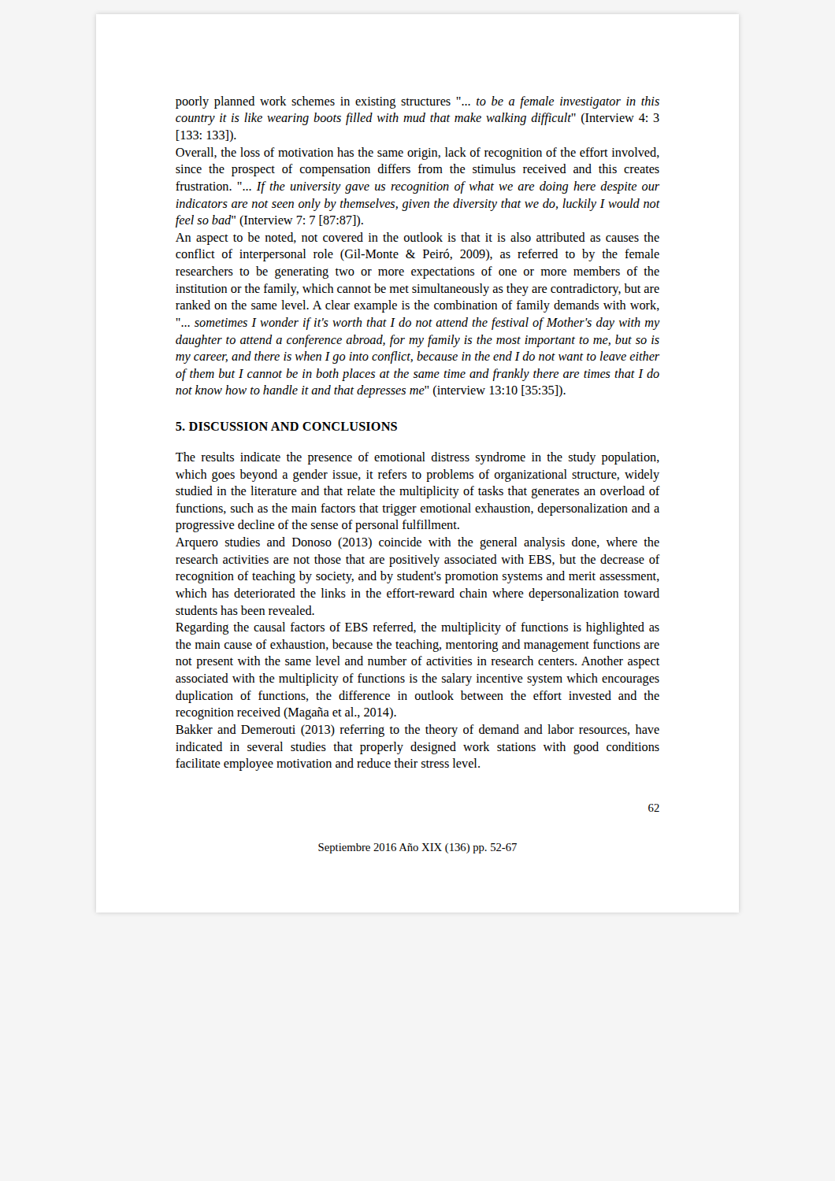poorly planned work schemes in existing structures "... to be a female investigator in this country it is like wearing boots filled with mud that make walking difficult" (Interview 4: 3 [133: 133]).
Overall, the loss of motivation has the same origin, lack of recognition of the effort involved, since the prospect of compensation differs from the stimulus received and this creates frustration. "... If the university gave us recognition of what we are doing here despite our indicators are not seen only by themselves, given the diversity that we do, luckily I would not feel so bad" (Interview 7: 7 [87:87]).
An aspect to be noted, not covered in the outlook is that it is also attributed as causes the conflict of interpersonal role (Gil-Monte & Peiró, 2009), as referred to by the female researchers to be generating two or more expectations of one or more members of the institution or the family, which cannot be met simultaneously as they are contradictory, but are ranked on the same level. A clear example is the combination of family demands with work, "... sometimes I wonder if it's worth that I do not attend the festival of Mother's day with my daughter to attend a conference abroad, for my family is the most important to me, but so is my career, and there is when I go into conflict, because in the end I do not want to leave either of them but I cannot be in both places at the same time and frankly there are times that I do not know how to handle it and that depresses me" (interview 13:10 [35:35]).
5. DISCUSSION AND CONCLUSIONS
The results indicate the presence of emotional distress syndrome in the study population, which goes beyond a gender issue, it refers to problems of organizational structure, widely studied in the literature and that relate the multiplicity of tasks that generates an overload of functions, such as the main factors that trigger emotional exhaustion, depersonalization and a progressive decline of the sense of personal fulfillment.
Arquero studies and Donoso (2013) coincide with the general analysis done, where the research activities are not those that are positively associated with EBS, but the decrease of recognition of teaching by society, and by student's promotion systems and merit assessment, which has deteriorated the links in the effort-reward chain where depersonalization toward students has been revealed.
Regarding the causal factors of EBS referred, the multiplicity of functions is highlighted as the main cause of exhaustion, because the teaching, mentoring and management functions are not present with the same level and number of activities in research centers. Another aspect associated with the multiplicity of functions is the salary incentive system which encourages duplication of functions, the difference in outlook between the effort invested and the recognition received (Magaña et al., 2014).
Bakker and Demerouti (2013) referring to the theory of demand and labor resources, have indicated in several studies that properly designed work stations with good conditions facilitate employee motivation and reduce their stress level.
62
Septiembre 2016 Año XIX (136) pp. 52-67